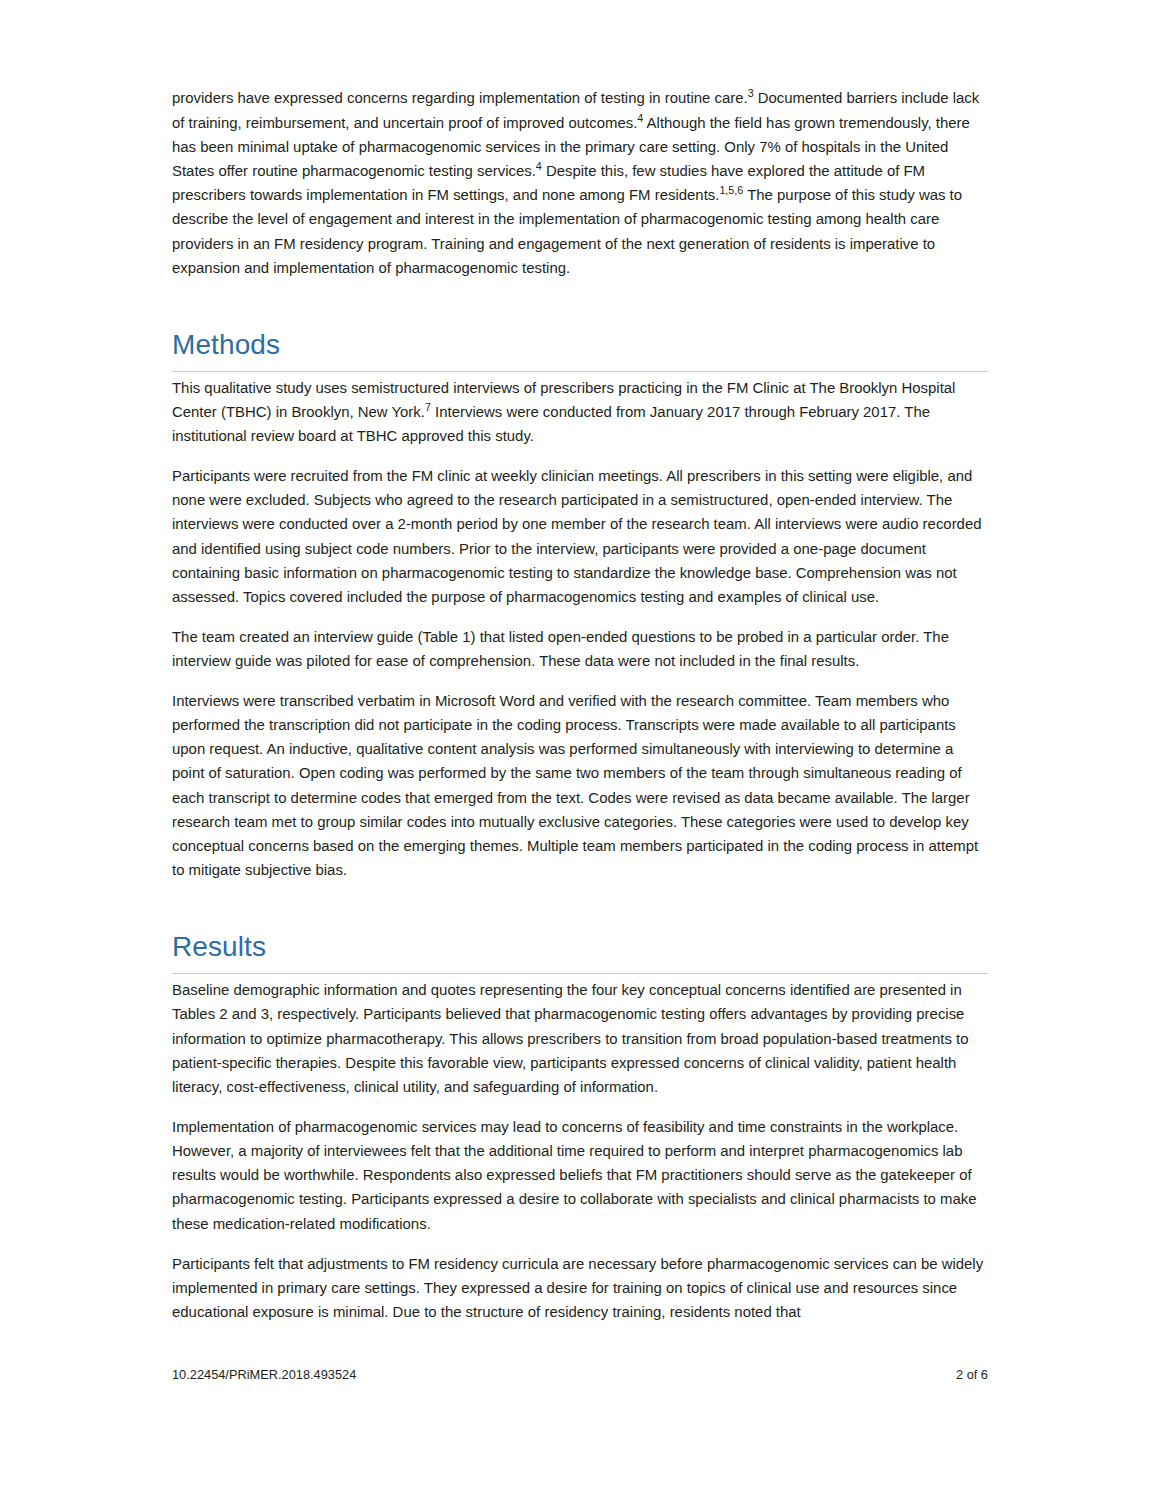providers have expressed concerns regarding implementation of testing in routine care.3 Documented barriers include lack of training, reimbursement, and uncertain proof of improved outcomes.4 Although the field has grown tremendously, there has been minimal uptake of pharmacogenomic services in the primary care setting. Only 7% of hospitals in the United States offer routine pharmacogenomic testing services.4 Despite this, few studies have explored the attitude of FM prescribers towards implementation in FM settings, and none among FM residents.1,5,6 The purpose of this study was to describe the level of engagement and interest in the implementation of pharmacogenomic testing among health care providers in an FM residency program. Training and engagement of the next generation of residents is imperative to expansion and implementation of pharmacogenomic testing.
Methods
This qualitative study uses semistructured interviews of prescribers practicing in the FM Clinic at The Brooklyn Hospital Center (TBHC) in Brooklyn, New York.7 Interviews were conducted from January 2017 through February 2017. The institutional review board at TBHC approved this study.
Participants were recruited from the FM clinic at weekly clinician meetings. All prescribers in this setting were eligible, and none were excluded. Subjects who agreed to the research participated in a semistructured, open-ended interview. The interviews were conducted over a 2-month period by one member of the research team. All interviews were audio recorded and identified using subject code numbers. Prior to the interview, participants were provided a one-page document containing basic information on pharmacogenomic testing to standardize the knowledge base. Comprehension was not assessed. Topics covered included the purpose of pharmacogenomics testing and examples of clinical use.
The team created an interview guide (Table 1) that listed open-ended questions to be probed in a particular order. The interview guide was piloted for ease of comprehension. These data were not included in the final results.
Interviews were transcribed verbatim in Microsoft Word and verified with the research committee. Team members who performed the transcription did not participate in the coding process. Transcripts were made available to all participants upon request. An inductive, qualitative content analysis was performed simultaneously with interviewing to determine a point of saturation. Open coding was performed by the same two members of the team through simultaneous reading of each transcript to determine codes that emerged from the text. Codes were revised as data became available. The larger research team met to group similar codes into mutually exclusive categories. These categories were used to develop key conceptual concerns based on the emerging themes. Multiple team members participated in the coding process in attempt to mitigate subjective bias.
Results
Baseline demographic information and quotes representing the four key conceptual concerns identified are presented in Tables 2 and 3, respectively. Participants believed that pharmacogenomic testing offers advantages by providing precise information to optimize pharmacotherapy. This allows prescribers to transition from broad population-based treatments to patient-specific therapies. Despite this favorable view, participants expressed concerns of clinical validity, patient health literacy, cost-effectiveness, clinical utility, and safeguarding of information.
Implementation of pharmacogenomic services may lead to concerns of feasibility and time constraints in the workplace. However, a majority of interviewees felt that the additional time required to perform and interpret pharmacogenomics lab results would be worthwhile. Respondents also expressed beliefs that FM practitioners should serve as the gatekeeper of pharmacogenomic testing. Participants expressed a desire to collaborate with specialists and clinical pharmacists to make these medication-related modifications.
Participants felt that adjustments to FM residency curricula are necessary before pharmacogenomic services can be widely implemented in primary care settings. They expressed a desire for training on topics of clinical use and resources since educational exposure is minimal. Due to the structure of residency training, residents noted that
10.22454/PRiMER.2018.493524 2 of 6